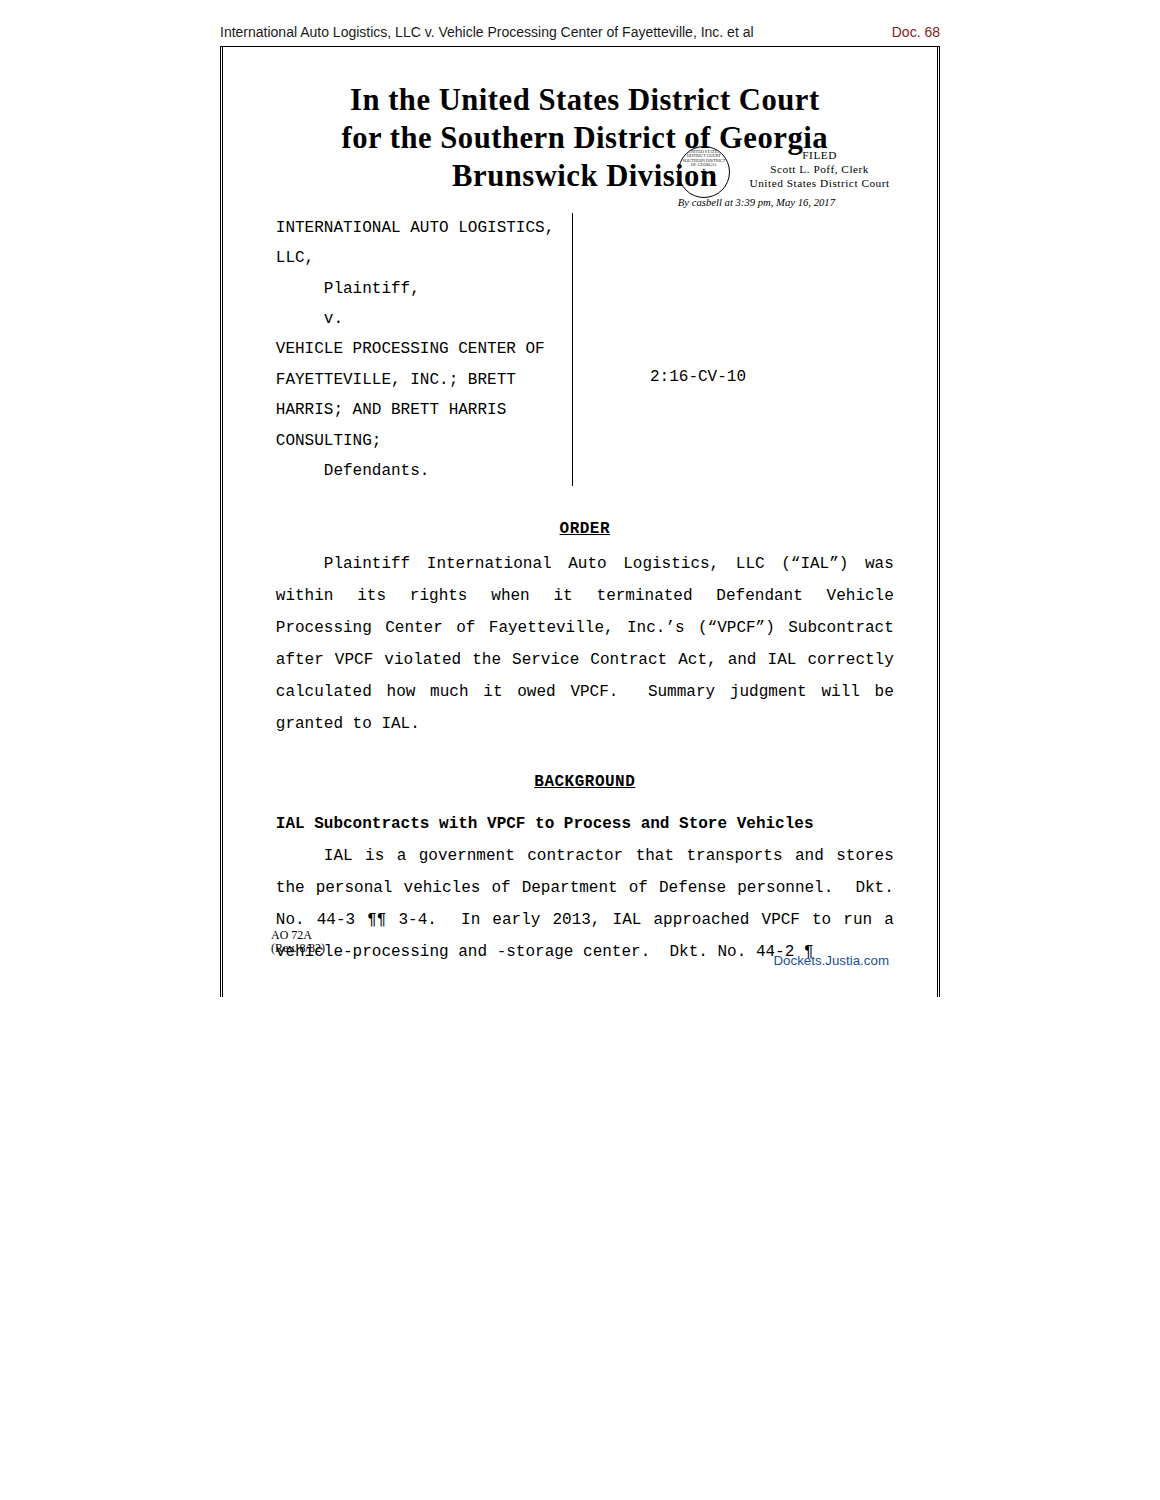International Auto Logistics, LLC v. Vehicle Processing Center of Fayetteville, Inc. et al Doc. 68
In the United States District Court for the Southern District of Georgia Brunswick Division
UNITED STATES DISTRICT COURT
SOUTHERN DISTRICT
OF GEORGIA
★
FILED
Scott L. Poff, Clerk
United States District Court
By casbell at 3:39 pm, May 16, 2017
| INTERNATIONAL AUTO LOGISTICS, LLC, Plaintiff, v. VEHICLE PROCESSING CENTER OF FAYETTEVILLE, INC.; BRETT HARRIS; and BRETT HARRIS CONSULTING; Defendants. | | 2:16-CV-10 |
ORDER
Plaintiff International Auto Logistics, LLC (“IAL”) was within its rights when it terminated Defendant Vehicle Processing Center of Fayetteville, Inc.’s (“VPCF”) Subcontract after VPCF violated the Service Contract Act, and IAL correctly calculated how much it owed VPCF. Summary judgment will be granted to IAL.
BACKGROUND
IAL Subcontracts with VPCF to Process and Store Vehicles
IAL is a government contractor that transports and stores the personal vehicles of Department of Defense personnel. Dkt. No. 44-3 ¶¶ 3-4. In early 2013, IAL approached VPCF to run a vehicle-processing and -storage center. Dkt. No. 44-2 ¶
AO 72A
(Rev. 8/82)
Dockets.Justia.com